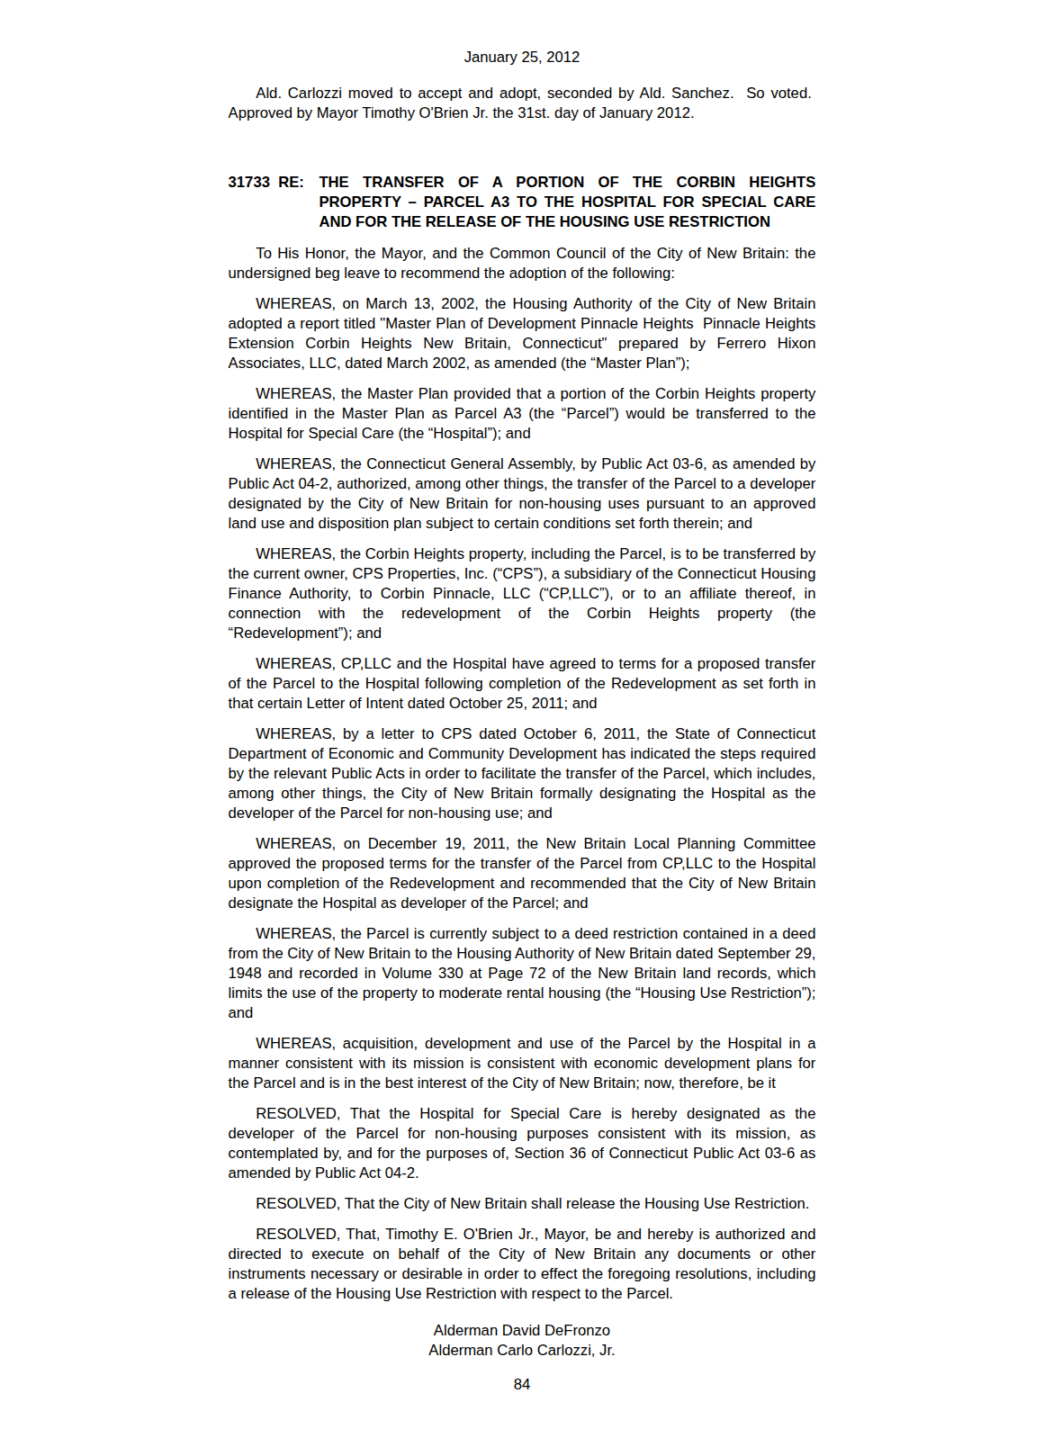January 25, 2012
Ald. Carlozzi moved to accept and adopt, seconded by Ald. Sanchez. So voted. Approved by Mayor Timothy O'Brien Jr. the 31st. day of January 2012.
| 31733 RE: | THE TRANSFER OF A PORTION OF THE CORBIN HEIGHTS PROPERTY – PARCEL A3 TO THE HOSPITAL FOR SPECIAL CARE AND FOR THE RELEASE OF THE HOUSING USE RESTRICTION |
To His Honor, the Mayor, and the Common Council of the City of New Britain: the undersigned beg leave to recommend the adoption of the following:
WHEREAS, on March 13, 2002, the Housing Authority of the City of New Britain adopted a report titled "Master Plan of Development Pinnacle Heights Pinnacle Heights Extension Corbin Heights New Britain, Connecticut" prepared by Ferrero Hixon Associates, LLC, dated March 2002, as amended (the “Master Plan”);
WHEREAS, the Master Plan provided that a portion of the Corbin Heights property identified in the Master Plan as Parcel A3 (the “Parcel”) would be transferred to the Hospital for Special Care (the “Hospital”); and
WHEREAS, the Connecticut General Assembly, by Public Act 03-6, as amended by Public Act 04-2, authorized, among other things, the transfer of the Parcel to a developer designated by the City of New Britain for non-housing uses pursuant to an approved land use and disposition plan subject to certain conditions set forth therein; and
WHEREAS, the Corbin Heights property, including the Parcel, is to be transferred by the current owner, CPS Properties, Inc. (“CPS”), a subsidiary of the Connecticut Housing Finance Authority, to Corbin Pinnacle, LLC (“CP,LLC”), or to an affiliate thereof, in connection with the redevelopment of the Corbin Heights property (the “Redevelopment”); and
WHEREAS, CP,LLC and the Hospital have agreed to terms for a proposed transfer of the Parcel to the Hospital following completion of the Redevelopment as set forth in that certain Letter of Intent dated October 25, 2011; and
WHEREAS, by a letter to CPS dated October 6, 2011, the State of Connecticut Department of Economic and Community Development has indicated the steps required by the relevant Public Acts in order to facilitate the transfer of the Parcel, which includes, among other things, the City of New Britain formally designating the Hospital as the developer of the Parcel for non-housing use; and
WHEREAS, on December 19, 2011, the New Britain Local Planning Committee approved the proposed terms for the transfer of the Parcel from CP,LLC to the Hospital upon completion of the Redevelopment and recommended that the City of New Britain designate the Hospital as developer of the Parcel; and
WHEREAS, the Parcel is currently subject to a deed restriction contained in a deed from the City of New Britain to the Housing Authority of New Britain dated September 29, 1948 and recorded in Volume 330 at Page 72 of the New Britain land records, which limits the use of the property to moderate rental housing (the “Housing Use Restriction”); and
WHEREAS, acquisition, development and use of the Parcel by the Hospital in a manner consistent with its mission is consistent with economic development plans for the Parcel and is in the best interest of the City of New Britain; now, therefore, be it
RESOLVED, That the Hospital for Special Care is hereby designated as the developer of the Parcel for non-housing purposes consistent with its mission, as contemplated by, and for the purposes of, Section 36 of Connecticut Public Act 03-6 as amended by Public Act 04-2.
RESOLVED, That the City of New Britain shall release the Housing Use Restriction.
RESOLVED, That, Timothy E. O'Brien Jr., Mayor, be and hereby is authorized and directed to execute on behalf of the City of New Britain any documents or other instruments necessary or desirable in order to effect the foregoing resolutions, including a release of the Housing Use Restriction with respect to the Parcel.
Alderman David DeFronzo
Alderman Carlo Carlozzi, Jr.
84